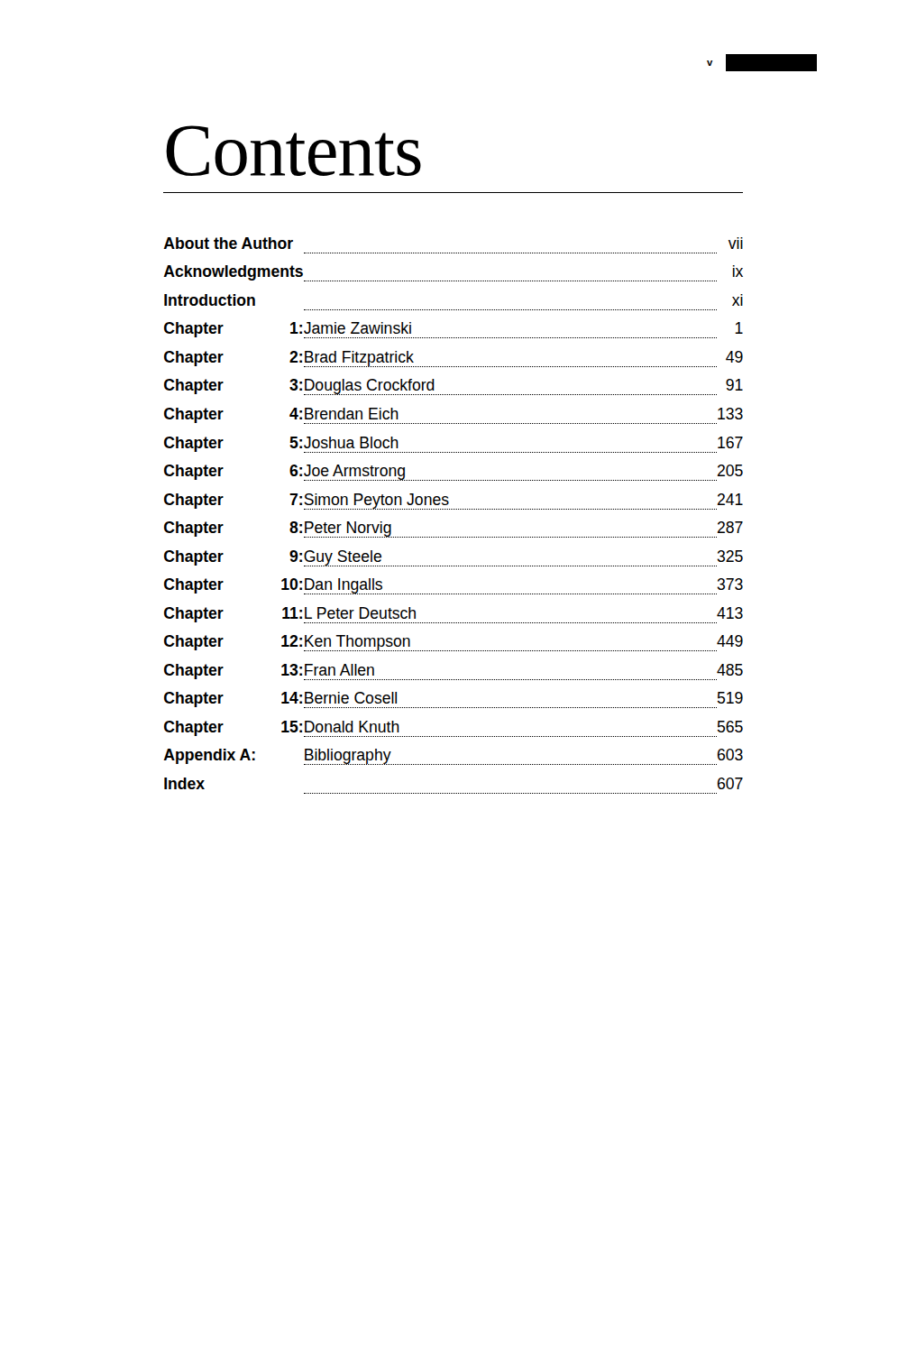v
Contents
| About the Author | | vii |
| Acknowledgments | | ix |
| Introduction | | xi |
| Chapter | 1: | Jamie Zawinski | 1 |
| Chapter | 2: | Brad Fitzpatrick | 49 |
| Chapter | 3: | Douglas Crockford | 91 |
| Chapter | 4: | Brendan Eich | 133 |
| Chapter | 5: | Joshua Bloch | 167 |
| Chapter | 6: | Joe Armstrong | 205 |
| Chapter | 7: | Simon Peyton Jones | 241 |
| Chapter | 8: | Peter Norvig | 287 |
| Chapter | 9: | Guy Steele | 325 |
| Chapter | 10: | Dan Ingalls | 373 |
| Chapter | 11: | L Peter Deutsch | 413 |
| Chapter | 12: | Ken Thompson | 449 |
| Chapter | 13: | Fran Allen | 485 |
| Chapter | 14: | Bernie Cosell | 519 |
| Chapter | 15: | Donald Knuth | 565 |
| Appendix A: | Bibliography | 603 |
| Index | | 607 |